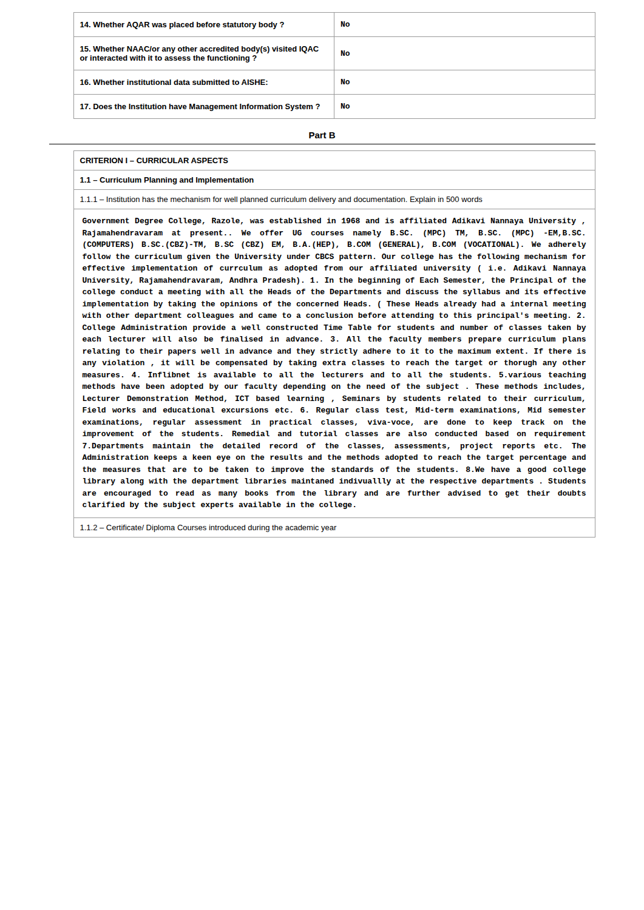| 14. Whether AQAR was placed before statutory body ? | No |
| 15. Whether NAAC/or any other accredited body(s) visited IQAC or interacted with it to assess the functioning ? | No |
| 16. Whether institutional data submitted to AISHE: | No |
| 17. Does the Institution have Management Information System ? | No |
Part B
CRITERION I – CURRICULAR ASPECTS
1.1 – Curriculum Planning and Implementation
1.1.1 – Institution has the mechanism for well planned curriculum delivery and documentation. Explain in 500 words
Government Degree College, Razole, was established in 1968 and is affiliated Adikavi Nannaya University , Rajamahendravaram at present.. We offer UG courses namely B.SC. (MPC) TM, B.SC. (MPC) -EM,B.SC. (COMPUTERS) B.SC.(CBZ)-TM, B.SC (CBZ) EM, B.A.(HEP), B.COM (GENERAL), B.COM (VOCATIONAL). We adherely follow the curriculum given the University under CBCS pattern. Our college has the following mechanism for effective implementation of currculum as adopted from our affiliated university ( i.e. Adikavi Nannaya University, Rajamahendravaram, Andhra Pradesh). 1. In the beginning of Each Semester, the Principal of the college conduct a meeting with all the Heads of the Departments and discuss the syllabus and its effective implementation by taking the opinions of the concerned Heads. ( These Heads already had a internal meeting with other department colleagues and came to a conclusion before attending to this principal's meeting. 2. College Administration provide a well constructed Time Table for students and number of classes taken by each lecturer will also be finalised in advance. 3. All the faculty members prepare curriculum plans relating to their papers well in advance and they strictly adhere to it to the maximum extent. If there is any violation , it will be compensated by taking extra classes to reach the target or thorugh any other measures. 4. Inflibnet is available to all the lecturers and to all the students. 5.various teaching methods have been adopted by our faculty depending on the need of the subject . These methods includes, Lecturer Demonstration Method, ICT based learning , Seminars by students related to their curriculum, Field works and educational excursions etc. 6. Regular class test, Mid-term examinations, Mid semester examinations, regular assessment in practical classes, viva-voce, are done to keep track on the improvement of the students. Remedial and tutorial classes are also conducted based on requirement 7.Departments maintain the detailed record of the classes, assessments, project reports etc. The Administration keeps a keen eye on the results and the methods adopted to reach the target percentage and the measures that are to be taken to improve the standards of the students. 8.We have a good college library along with the department libraries maintaned indivuallly at the respective departments . Students are encouraged to read as many books from the library and are further advised to get their doubts clarified by the subject experts available in the college.
1.1.2 – Certificate/ Diploma Courses introduced during the academic year